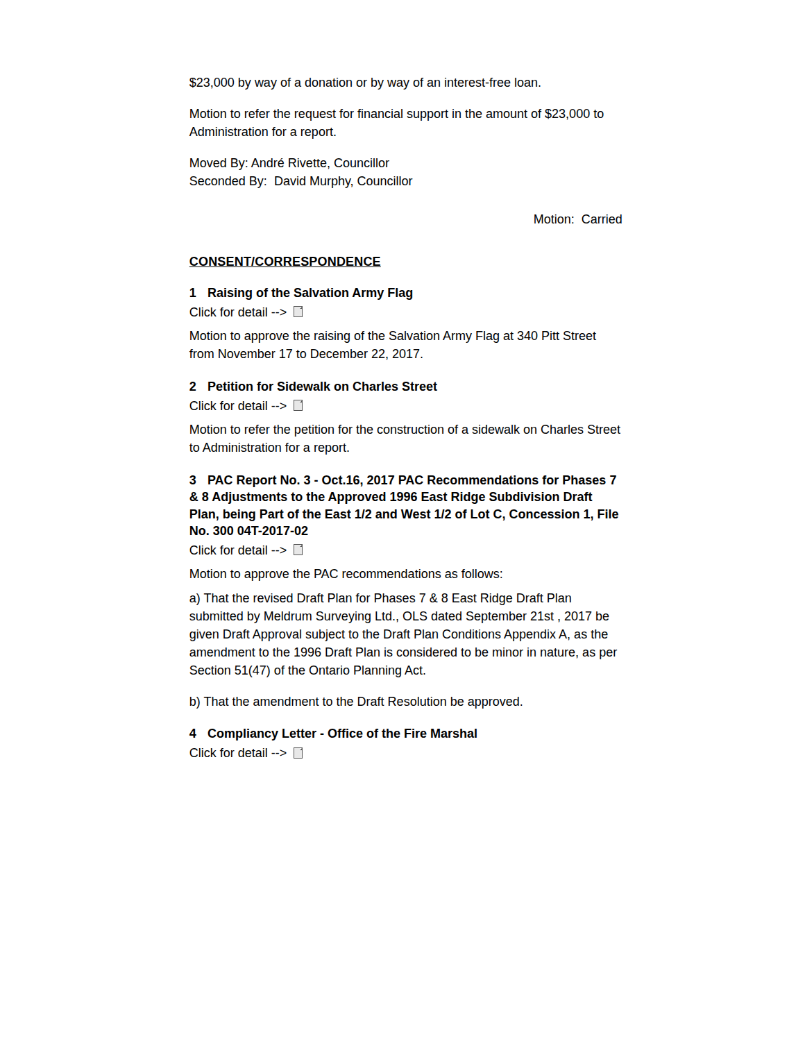$23,000 by way of a donation or by way of an interest-free loan.
Motion to refer the request for financial support in the amount of $23,000 to Administration for a report.
Moved By: André Rivette, Councillor
Seconded By: David Murphy, Councillor
Motion: Carried
CONSENT/CORRESPONDENCE
1 Raising of the Salvation Army Flag
Click for detail -->
Motion to approve the raising of the Salvation Army Flag at 340 Pitt Street from November 17 to December 22, 2017.
2 Petition for Sidewalk on Charles Street
Click for detail -->
Motion to refer the petition for the construction of a sidewalk on Charles Street to Administration for a report.
3 PAC Report No. 3 - Oct.16, 2017 PAC Recommendations for Phases 7 & 8 Adjustments to the Approved 1996 East Ridge Subdivision Draft Plan, being Part of the East 1/2 and West 1/2 of Lot C, Concession 1, File No. 300 04T-2017-02
Click for detail -->
Motion to approve the PAC recommendations as follows:
a) That the revised Draft Plan for Phases 7 & 8 East Ridge Draft Plan submitted by Meldrum Surveying Ltd., OLS dated September 21st , 2017 be given Draft Approval subject to the Draft Plan Conditions Appendix A, as the amendment to the 1996 Draft Plan is considered to be minor in nature, as per Section 51(47) of the Ontario Planning Act.
b) That the amendment to the Draft Resolution be approved.
4 Compliancy Letter - Office of the Fire Marshal
Click for detail -->